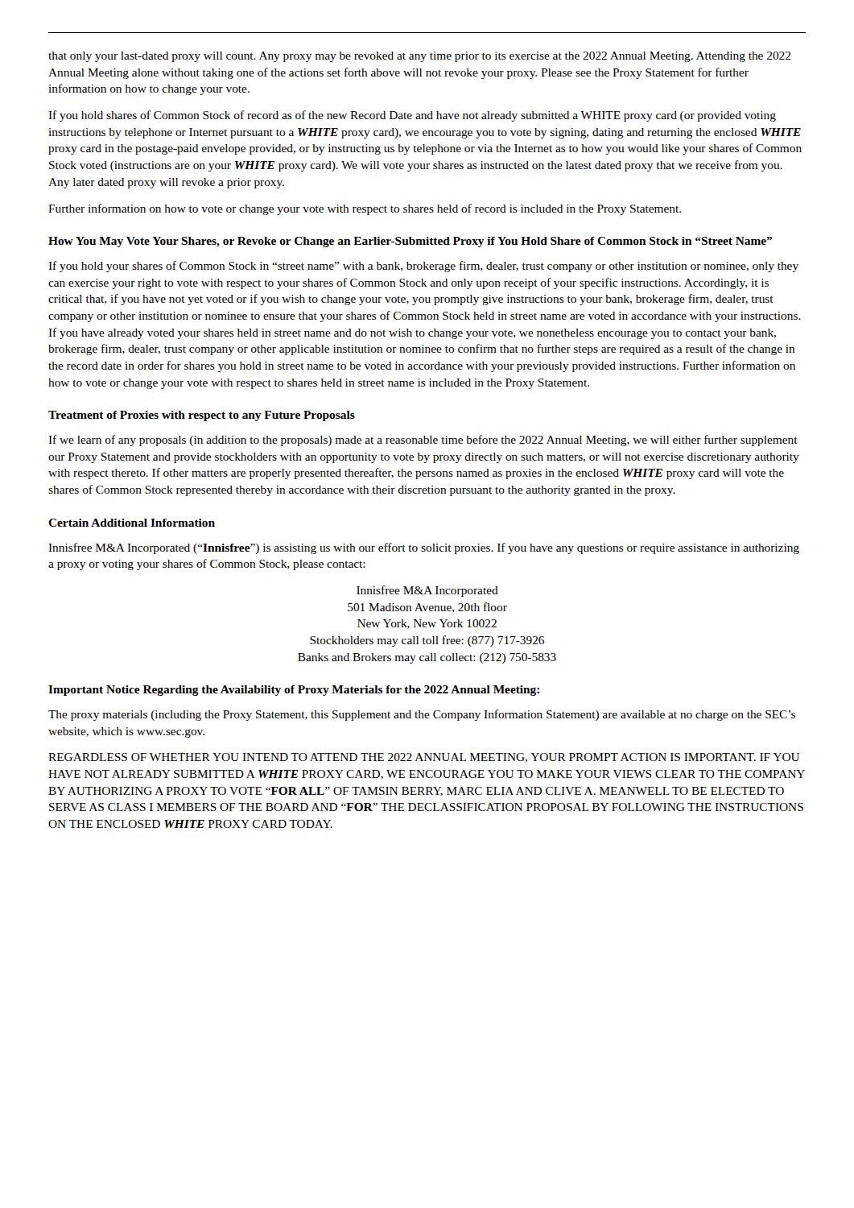that only your last-dated proxy will count. Any proxy may be revoked at any time prior to its exercise at the 2022 Annual Meeting. Attending the 2022 Annual Meeting alone without taking one of the actions set forth above will not revoke your proxy. Please see the Proxy Statement for further information on how to change your vote.
If you hold shares of Common Stock of record as of the new Record Date and have not already submitted a WHITE proxy card (or provided voting instructions by telephone or Internet pursuant to a WHITE proxy card), we encourage you to vote by signing, dating and returning the enclosed WHITE proxy card in the postage-paid envelope provided, or by instructing us by telephone or via the Internet as to how you would like your shares of Common Stock voted (instructions are on your WHITE proxy card). We will vote your shares as instructed on the latest dated proxy that we receive from you. Any later dated proxy will revoke a prior proxy.
Further information on how to vote or change your vote with respect to shares held of record is included in the Proxy Statement.
How You May Vote Your Shares, or Revoke or Change an Earlier-Submitted Proxy if You Hold Share of Common Stock in “Street Name”
If you hold your shares of Common Stock in “street name” with a bank, brokerage firm, dealer, trust company or other institution or nominee, only they can exercise your right to vote with respect to your shares of Common Stock and only upon receipt of your specific instructions. Accordingly, it is critical that, if you have not yet voted or if you wish to change your vote, you promptly give instructions to your bank, brokerage firm, dealer, trust company or other institution or nominee to ensure that your shares of Common Stock held in street name are voted in accordance with your instructions. If you have already voted your shares held in street name and do not wish to change your vote, we nonetheless encourage you to contact your bank, brokerage firm, dealer, trust company or other applicable institution or nominee to confirm that no further steps are required as a result of the change in the record date in order for shares you hold in street name to be voted in accordance with your previously provided instructions. Further information on how to vote or change your vote with respect to shares held in street name is included in the Proxy Statement.
Treatment of Proxies with respect to any Future Proposals
If we learn of any proposals (in addition to the proposals) made at a reasonable time before the 2022 Annual Meeting, we will either further supplement our Proxy Statement and provide stockholders with an opportunity to vote by proxy directly on such matters, or will not exercise discretionary authority with respect thereto. If other matters are properly presented thereafter, the persons named as proxies in the enclosed WHITE proxy card will vote the shares of Common Stock represented thereby in accordance with their discretion pursuant to the authority granted in the proxy.
Certain Additional Information
Innisfree M&A Incorporated (“Innisfree”) is assisting us with our effort to solicit proxies. If you have any questions or require assistance in authorizing a proxy or voting your shares of Common Stock, please contact:
Innisfree M&A Incorporated
501 Madison Avenue, 20th floor
New York, New York 10022
Stockholders may call toll free: (877) 717-3926
Banks and Brokers may call collect: (212) 750-5833
Important Notice Regarding the Availability of Proxy Materials for the 2022 Annual Meeting:
The proxy materials (including the Proxy Statement, this Supplement and the Company Information Statement) are available at no charge on the SEC’s website, which is www.sec.gov.
REGARDLESS OF WHETHER YOU INTEND TO ATTEND THE 2022 ANNUAL MEETING, YOUR PROMPT ACTION IS IMPORTANT. IF YOU HAVE NOT ALREADY SUBMITTED A WHITE PROXY CARD, WE ENCOURAGE YOU TO MAKE YOUR VIEWS CLEAR TO THE COMPANY BY AUTHORIZING A PROXY TO VOTE “FOR ALL” OF TAMSIN BERRY, MARC ELIA AND CLIVE A. MEANWELL TO BE ELECTED TO SERVE AS CLASS I MEMBERS OF THE BOARD AND “FOR” THE DECLASSIFICATION PROPOSAL BY FOLLOWING THE INSTRUCTIONS ON THE ENCLOSED WHITE PROXY CARD TODAY.